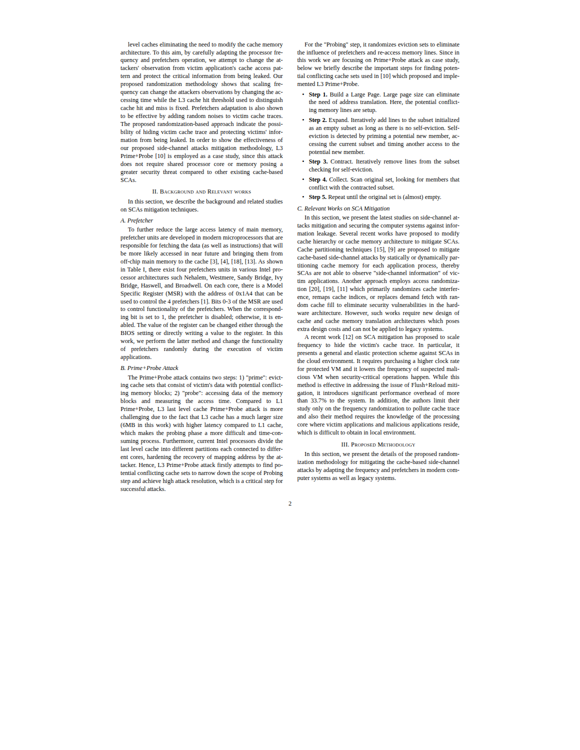level caches eliminating the need to modify the cache memory architecture. To this aim, by carefully adapting the processor frequency and prefetchers operation, we attempt to change the attackers' observation from victim application's cache access pattern and protect the critical information from being leaked. Our proposed randomization methodology shows that scaling frequency can change the attackers observations by changing the accessing time while the L3 cache hit threshold used to distinguish cache hit and miss is fixed. Prefetchers adaptation is also shown to be effective by adding random noises to victim cache traces. The proposed randomization-based approach indicate the possibility of hiding victim cache trace and protecting victims' information from being leaked. In order to show the effectiveness of our proposed side-channel attacks mitigation methodology, L3 Prime+Probe [10] is employed as a case study, since this attack does not require shared processor core or memory posing a greater security threat compared to other existing cache-based SCAs.
II. Background and Relevant works
In this section, we describe the background and related studies on SCAs mitigation techniques.
A. Prefetcher
To further reduce the large access latency of main memory, prefetcher units are developed in modern microprocessors that are responsible for fetching the data (as well as instructions) that will be more likely accessed in near future and bringing them from off-chip main memory to the cache [3], [4], [18], [13]. As shown in Table I, there exist four prefetchers units in various Intel processor architectures such Nehalem, Westmere, Sandy Bridge, Ivy Bridge, Haswell, and Broadwell. On each core, there is a Model Specific Register (MSR) with the address of 0x1A4 that can be used to control the 4 prefetchers [1]. Bits 0-3 of the MSR are used to control functionality of the prefetchers. When the corresponding bit is set to 1, the prefetcher is disabled; otherwise, it is enabled. The value of the register can be changed either through the BIOS setting or directly writing a value to the register. In this work, we perform the latter method and change the functionality of prefetchers randomly during the execution of victim applications.
B. Prime+Probe Attack
The Prime+Probe attack contains two steps: 1) "prime": evicting cache sets that consist of victim's data with potential conflicting memory blocks; 2) "probe": accessing data of the memory blocks and measuring the access time. Compared to L1 Prime+Probe, L3 last level cache Prime+Probe attack is more challenging due to the fact that L3 cache has a much larger size (6MB in this work) with higher latency compared to L1 cache, which makes the probing phase a more difficult and time-consuming process. Furthermore, current Intel processors divide the last level cache into different partitions each connected to different cores, hardening the recovery of mapping address by the attacker. Hence, L3 Prime+Probe attack firstly attempts to find potential conflicting cache sets to narrow down the scope of Probing step and achieve high attack resolution, which is a critical step for successful attacks.
For the "Probing" step, it randomizes eviction sets to eliminate the influence of prefetchers and re-access memory lines. Since in this work we are focusing on Prime+Probe attack as case study, below we briefly describe the important steps for finding potential conflicting cache sets used in [10] which proposed and implemented L3 Prime+Probe.
Step 1. Build a Large Page. Large page size can eliminate the need of address translation. Here, the potential conflicting memory lines are setup.
Step 2. Expand. Iteratively add lines to the subset initialized as an empty subset as long as there is no self-eviction. Self-eviction is detected by priming a potential new member, accessing the current subset and timing another access to the potential new member.
Step 3. Contract. Iteratively remove lines from the subset checking for self-eviction.
Step 4. Collect. Scan original set, looking for members that conflict with the contracted subset.
Step 5. Repeat until the original set is (almost) empty.
C. Relevant Works on SCA Mitigation
In this section, we present the latest studies on side-channel attacks mitigation and securing the computer systems against information leakage. Several recent works have proposed to modify cache hierarchy or cache memory architecture to mitigate SCAs. Cache partitioning techniques [15], [9] are proposed to mitigate cache-based side-channel attacks by statically or dynamically partitioning cache memory for each application process, thereby SCAs are not able to observe "side-channel information" of victim applications. Another approach employs access randomization [20], [19], [11] which primarily randomizes cache interference, remaps cache indices, or replaces demand fetch with random cache fill to eliminate security vulnerabilities in the hardware architecture. However, such works require new design of cache and cache memory translation architectures which poses extra design costs and can not be applied to legacy systems.
A recent work [12] on SCA mitigation has proposed to scale frequency to hide the victim's cache trace. In particular, it presents a general and elastic protection scheme against SCAs in the cloud environment. It requires purchasing a higher clock rate for protected VM and it lowers the frequency of suspected malicious VM when security-critical operations happen. While this method is effective in addressing the issue of Flush+Reload mitigation, it introduces significant performance overhead of more than 33.7% to the system. In addition, the authors limit their study only on the frequency randomization to pollute cache trace and also their method requires the knowledge of the processing core where victim applications and malicious applications reside, which is difficult to obtain in local environment.
III. Proposed Methodology
In this section, we present the details of the proposed randomization methodology for mitigating the cache-based side-channel attacks by adapting the frequency and prefetchers in modern computer systems as well as legacy systems.
2